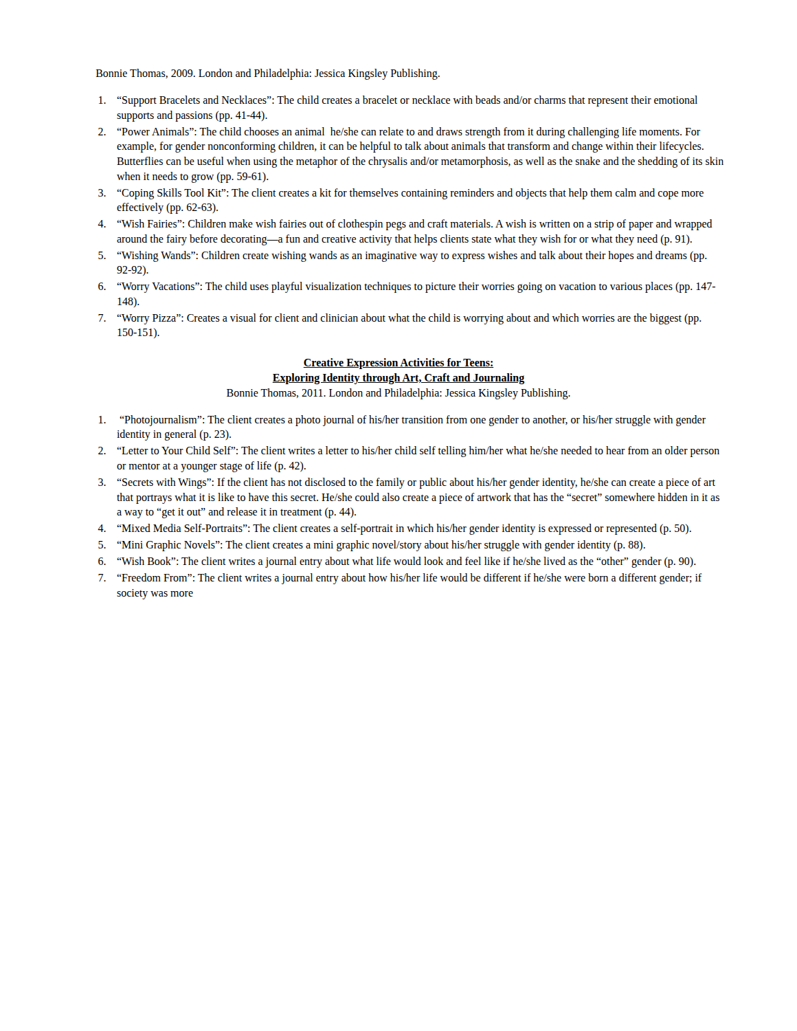Bonnie Thomas, 2009. London and Philadelphia: Jessica Kingsley Publishing.
“Support Bracelets and Necklaces”: The child creates a bracelet or necklace with beads and/or charms that represent their emotional supports and passions (pp. 41-44).
“Power Animals”: The child chooses an animal he/she can relate to and draws strength from it during challenging life moments. For example, for gender nonconforming children, it can be helpful to talk about animals that transform and change within their lifecycles. Butterflies can be useful when using the metaphor of the chrysalis and/or metamorphosis, as well as the snake and the shedding of its skin when it needs to grow (pp. 59-61).
“Coping Skills Tool Kit”: The client creates a kit for themselves containing reminders and objects that help them calm and cope more effectively (pp. 62-63).
“Wish Fairies”: Children make wish fairies out of clothespin pegs and craft materials. A wish is written on a strip of paper and wrapped around the fairy before decorating—a fun and creative activity that helps clients state what they wish for or what they need (p. 91).
“Wishing Wands”: Children create wishing wands as an imaginative way to express wishes and talk about their hopes and dreams (pp. 92-92).
“Worry Vacations”: The child uses playful visualization techniques to picture their worries going on vacation to various places (pp. 147-148).
“Worry Pizza”: Creates a visual for client and clinician about what the child is worrying about and which worries are the biggest (pp. 150-151).
Creative Expression Activities for Teens: Exploring Identity through Art, Craft and Journaling
Bonnie Thomas, 2011. London and Philadelphia: Jessica Kingsley Publishing.
“Photojournalism”: The client creates a photo journal of his/her transition from one gender to another, or his/her struggle with gender identity in general (p. 23).
“Letter to Your Child Self”: The client writes a letter to his/her child self telling him/her what he/she needed to hear from an older person or mentor at a younger stage of life (p. 42).
“Secrets with Wings”: If the client has not disclosed to the family or public about his/her gender identity, he/she can create a piece of art that portrays what it is like to have this secret. He/she could also create a piece of artwork that has the “secret” somewhere hidden in it as a way to “get it out” and release it in treatment (p. 44).
“Mixed Media Self-Portraits”: The client creates a self-portrait in which his/her gender identity is expressed or represented (p. 50).
“Mini Graphic Novels”: The client creates a mini graphic novel/story about his/her struggle with gender identity (p. 88).
“Wish Book”: The client writes a journal entry about what life would look and feel like if he/she lived as the “other” gender (p. 90).
“Freedom From”: The client writes a journal entry about how his/her life would be different if he/she were born a different gender; if society was more